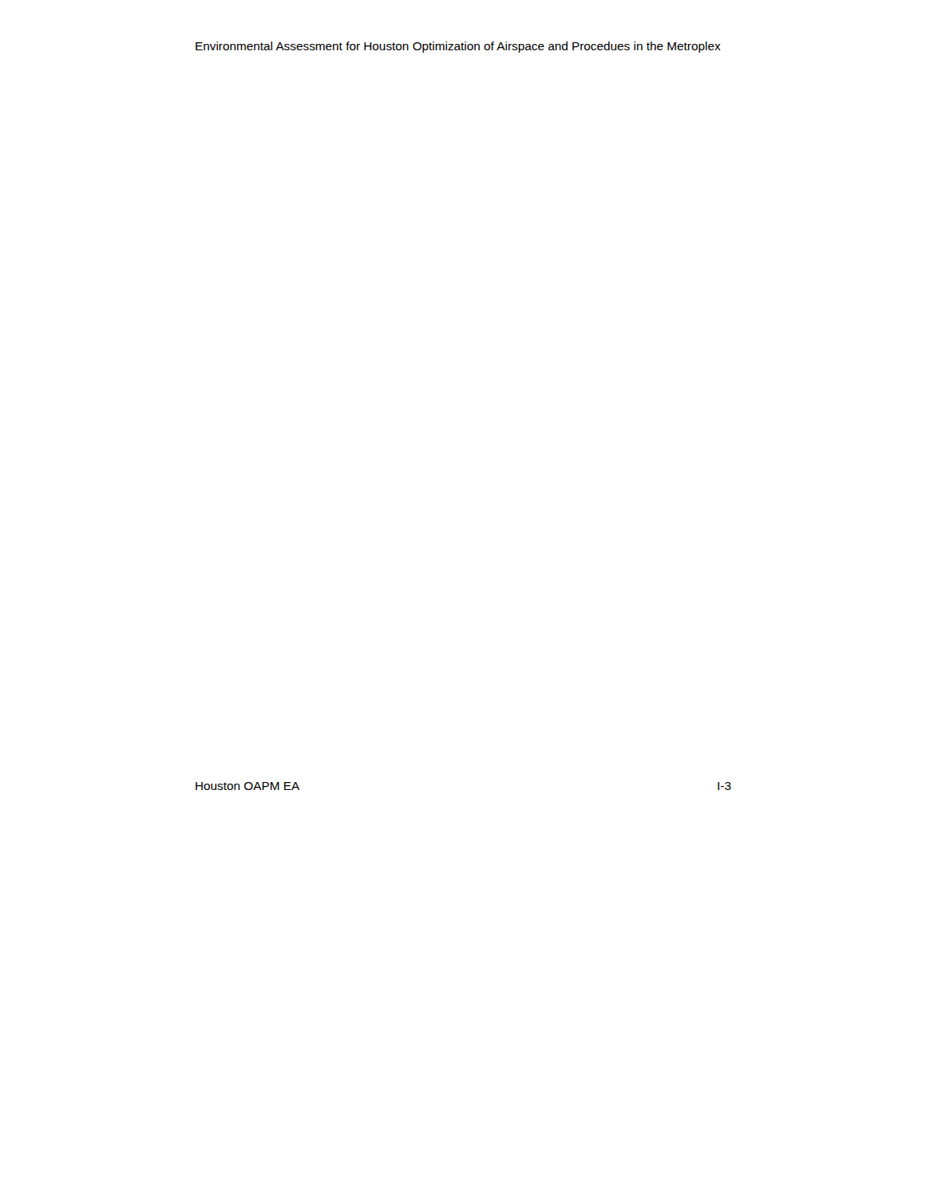Environmental Assessment for Houston Optimization of Airspace and Procedues in the Metroplex
Houston OAPM EA
I-3